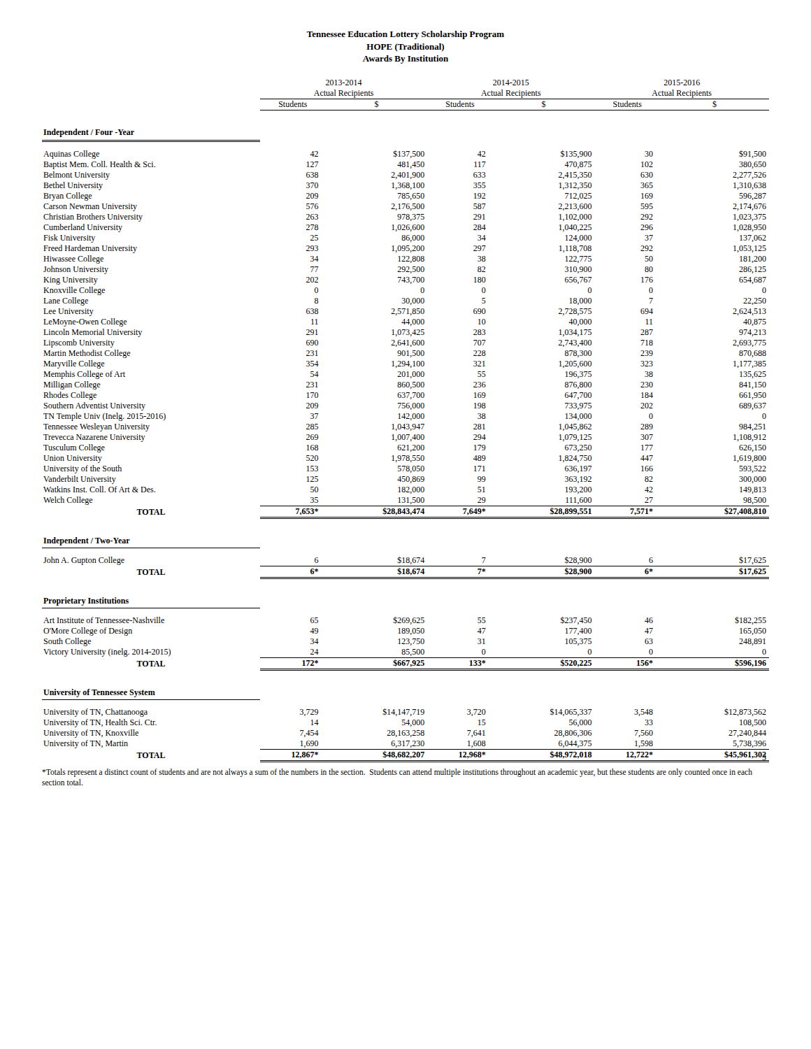Tennessee Education Lottery Scholarship Program
HOPE (Traditional)
Awards By Institution
| | 2013-2014 | 2014-2015 | 2015-2016 |
| | Actual Recipients | Actual Recipients | Actual Recipients |
| | Students | $ | Students | $ | Students | $ |
| Independent / Four -Year | |
| Aquinas College | 42 | $137,500 | 42 | $135,900 | 30 | $91,500 |
| Baptist Mem. Coll. Health & Sci. | 127 | 481,450 | 117 | 470,875 | 102 | 380,650 |
| Belmont University | 638 | 2,401,900 | 633 | 2,415,350 | 630 | 2,277,526 |
| Bethel University | 370 | 1,368,100 | 355 | 1,312,350 | 365 | 1,310,638 |
| Bryan College | 209 | 785,650 | 192 | 712,025 | 169 | 596,287 |
| Carson Newman University | 576 | 2,176,500 | 587 | 2,213,600 | 595 | 2,174,676 |
| Christian Brothers University | 263 | 978,375 | 291 | 1,102,000 | 292 | 1,023,375 |
| Cumberland University | 278 | 1,026,600 | 284 | 1,040,225 | 296 | 1,028,950 |
| Fisk University | 25 | 86,000 | 34 | 124,000 | 37 | 137,062 |
| Freed Hardeman University | 293 | 1,095,200 | 297 | 1,118,708 | 292 | 1,053,125 |
| Hiwassee College | 34 | 122,808 | 38 | 122,775 | 50 | 181,200 |
| Johnson University | 77 | 292,500 | 82 | 310,900 | 80 | 286,125 |
| King University | 202 | 743,700 | 180 | 656,767 | 176 | 654,687 |
| Knoxville College | 0 | 0 | 0 | 0 | 0 | 0 |
| Lane College | 8 | 30,000 | 5 | 18,000 | 7 | 22,250 |
| Lee University | 638 | 2,571,850 | 690 | 2,728,575 | 694 | 2,624,513 |
| LeMoyne-Owen College | 11 | 44,000 | 10 | 40,000 | 11 | 40,875 |
| Lincoln Memorial University | 291 | 1,073,425 | 283 | 1,034,175 | 287 | 974,213 |
| Lipscomb University | 690 | 2,641,600 | 707 | 2,743,400 | 718 | 2,693,775 |
| Martin Methodist College | 231 | 901,500 | 228 | 878,300 | 239 | 870,688 |
| Maryville College | 354 | 1,294,100 | 321 | 1,205,600 | 323 | 1,177,385 |
| Memphis College of Art | 54 | 201,000 | 55 | 196,375 | 38 | 135,625 |
| Milligan College | 231 | 860,500 | 236 | 876,800 | 230 | 841,150 |
| Rhodes College | 170 | 637,700 | 169 | 647,700 | 184 | 661,950 |
| Southern Adventist University | 209 | 756,000 | 198 | 733,975 | 202 | 689,637 |
| TN Temple Univ (Inelg. 2015-2016) | 37 | 142,000 | 38 | 134,000 | 0 | 0 |
| Tennessee Wesleyan University | 285 | 1,043,947 | 281 | 1,045,862 | 289 | 984,251 |
| Trevecca Nazarene University | 269 | 1,007,400 | 294 | 1,079,125 | 307 | 1,108,912 |
| Tusculum College | 168 | 621,200 | 179 | 673,250 | 177 | 626,150 |
| Union University | 520 | 1,978,550 | 489 | 1,824,750 | 447 | 1,619,800 |
| University of the South | 153 | 578,050 | 171 | 636,197 | 166 | 593,522 |
| Vanderbilt University | 125 | 450,869 | 99 | 363,192 | 82 | 300,000 |
| Watkins Inst. Coll. Of Art & Des. | 50 | 182,000 | 51 | 193,200 | 42 | 149,813 |
| Welch College | 35 | 131,500 | 29 | 111,600 | 27 | 98,500 |
| TOTAL | 7,653* | $28,843,474 | 7,649* | $28,899,551 | 7,571* | $27,408,810 |
| Independent / Two-Year | |
| John A. Gupton College | 6 | $18,674 | 7 | $28,900 | 6 | $17,625 |
| TOTAL | 6* | $18,674 | 7* | $28,900 | 6* | $17,625 |
| Proprietary Institutions | |
| Art Institute of Tennessee-Nashville | 65 | $269,625 | 55 | $237,450 | 46 | $182,255 |
| O'More College of Design | 49 | 189,050 | 47 | 177,400 | 47 | 165,050 |
| South College | 34 | 123,750 | 31 | 105,375 | 63 | 248,891 |
| Victory University (inelg. 2014-2015) | 24 | 85,500 | 0 | 0 | 0 | 0 |
| TOTAL | 172* | $667,925 | 133* | $520,225 | 156* | $596,196 |
| University of Tennessee System | |
| University of TN, Chattanooga | 3,729 | $14,147,719 | 3,720 | $14,065,337 | 3,548 | $12,873,562 |
| University of TN, Health Sci. Ctr. | 14 | 54,000 | 15 | 56,000 | 33 | 108,500 |
| University of TN, Knoxville | 7,454 | 28,163,258 | 7,641 | 28,806,306 | 7,560 | 27,240,844 |
| University of TN, Martin | 1,690 | 6,317,230 | 1,608 | 6,044,375 | 1,598 | 5,738,396 |
| TOTAL | 12,867* | $48,682,207 | 12,968* | $48,972,018 | 12,722* | $45,961,302 |
3
*Totals represent a distinct count of students and are not always a sum of the numbers in the section. Students can attend multiple institutions throughout an academic year, but these students are only counted once in each section total.